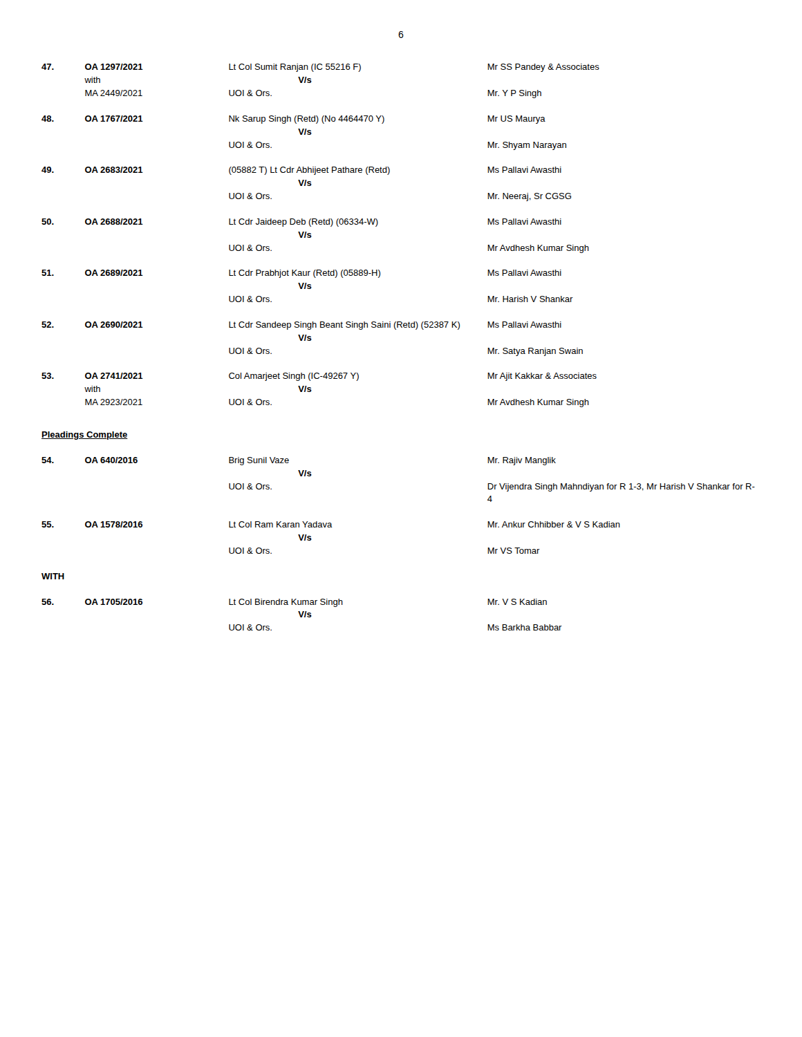6
| 47. | OA 1297/2021 with MA 2449/2021 | Lt Col Sumit Ranjan (IC 55216 F) V/s UOI & Ors. | Mr SS Pandey & Associates Mr. Y P Singh |
| 48. | OA 1767/2021 | Nk Sarup Singh (Retd) (No 4464470 Y) V/s UOI & Ors. | Mr US Maurya Mr. Shyam Narayan |
| 49. | OA 2683/2021 | (05882 T) Lt Cdr Abhijeet Pathare (Retd) V/s UOI & Ors. | Ms Pallavi Awasthi Mr. Neeraj, Sr CGSG |
| 50. | OA 2688/2021 | Lt Cdr Jaideep Deb (Retd) (06334-W) V/s UOI & Ors. | Ms Pallavi Awasthi Mr Avdhesh Kumar Singh |
| 51. | OA 2689/2021 | Lt Cdr Prabhjot Kaur (Retd) (05889-H) V/s UOI & Ors. | Ms Pallavi Awasthi Mr. Harish V Shankar |
| 52. | OA 2690/2021 | Lt Cdr Sandeep Singh Beant Singh Saini (Retd) (52387 K) V/s UOI & Ors. | Ms Pallavi Awasthi Mr. Satya Ranjan Swain |
| 53. | OA 2741/2021 with MA 2923/2021 | Col Amarjeet Singh (IC-49267 Y) V/s UOI & Ors. | Mr Ajit Kakkar & Associates Mr Avdhesh Kumar Singh |
Pleadings Complete
| 54. | OA 640/2016 | Brig Sunil Vaze V/s UOI & Ors. | Mr. Rajiv Manglik Dr Vijendra Singh Mahndiyan for R 1-3, Mr Harish V Shankar for R-4 |
| 55. | OA 1578/2016 | Lt Col Ram Karan Yadava V/s UOI & Ors. | Mr. Ankur Chhibber & V S Kadian Mr VS Tomar |
WITH
| 56. | OA 1705/2016 | Lt Col Birendra Kumar Singh V/s UOI & Ors. | Mr. V S Kadian Ms Barkha Babbar |